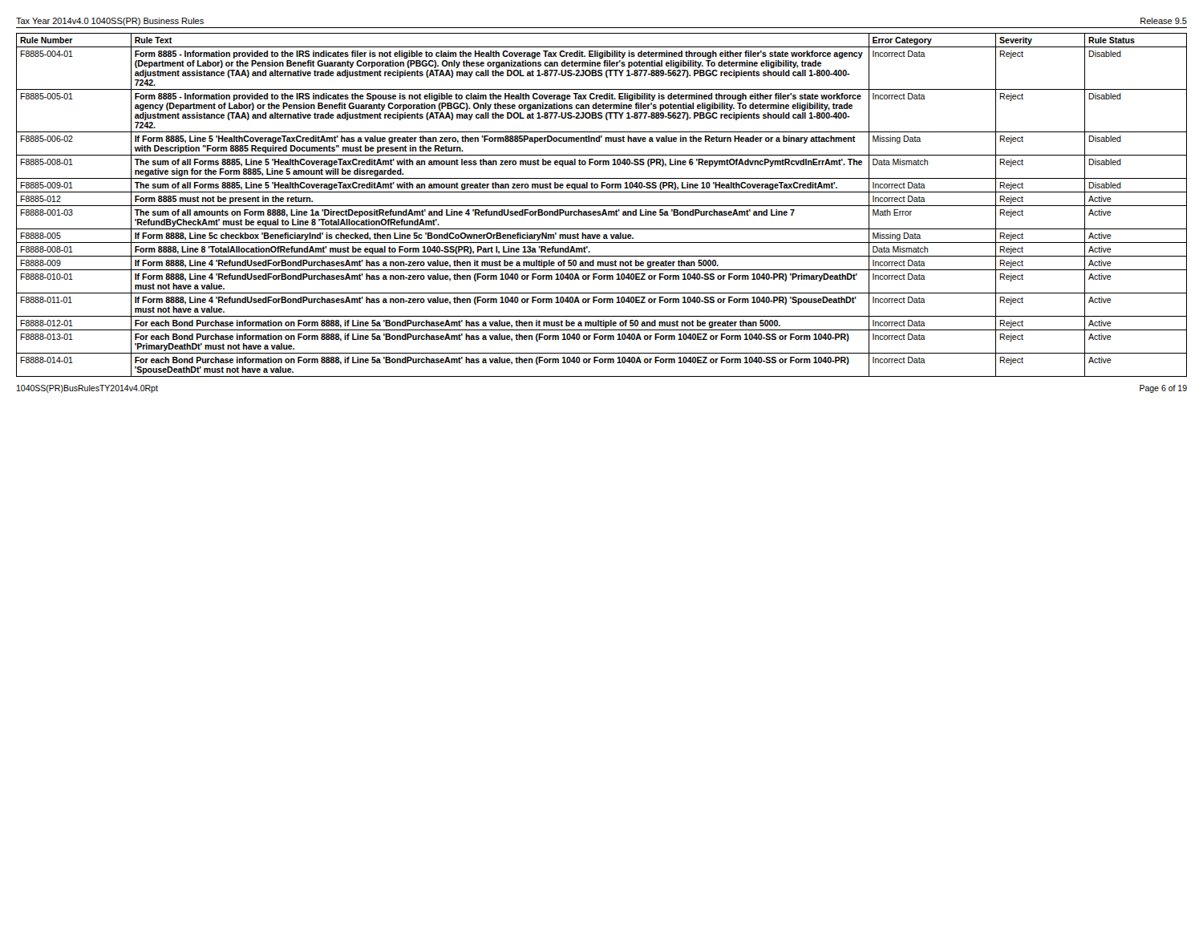Tax Year 2014v4.0 1040SS(PR) Business Rules Release 9.5
| Rule Number | Rule Text | Error Category | Severity | Rule Status |
| --- | --- | --- | --- | --- |
| F8885-004-01 | Form 8885 - Information provided to the IRS indicates filer is not eligible to claim the Health Coverage Tax Credit. Eligibility is determined through either filer's state workforce agency (Department of Labor) or the Pension Benefit Guaranty Corporation (PBGC). Only these organizations can determine filer's potential eligibility. To determine eligibility, trade adjustment assistance (TAA) and alternative trade adjustment recipients (ATAA) may call the DOL at 1-877-US-2JOBS (TTY 1-877-889-5627). PBGC recipients should call 1-800-400-7242. | Incorrect Data | Reject | Disabled |
| F8885-005-01 | Form 8885 - Information provided to the IRS indicates the Spouse is not eligible to claim the Health Coverage Tax Credit. Eligibility is determined through either filer's state workforce agency (Department of Labor) or the Pension Benefit Guaranty Corporation (PBGC). Only these organizations can determine filer's potential eligibility. To determine eligibility, trade adjustment assistance (TAA) and alternative trade adjustment recipients (ATAA) may call the DOL at 1-877-US-2JOBS (TTY 1-877-889-5627). PBGC recipients should call 1-800-400-7242. | Incorrect Data | Reject | Disabled |
| F8885-006-02 | If Form 8885, Line 5 'HealthCoverageTaxCreditAmt' has a value greater than zero, then 'Form8885PaperDocumentInd' must have a value in the Return Header or a binary attachment with Description "Form 8885 Required Documents" must be present in the Return. | Missing Data | Reject | Disabled |
| F8885-008-01 | The sum of all Forms 8885, Line 5 'HealthCoverageTaxCreditAmt' with an amount less than zero must be equal to Form 1040-SS (PR), Line 6 'RepymtOfAdvncPymtRcvdInErrAmt'. The negative sign for the Form 8885, Line 5 amount will be disregarded. | Data Mismatch | Reject | Disabled |
| F8885-009-01 | The sum of all Forms 8885, Line 5 'HealthCoverageTaxCreditAmt' with an amount greater than zero must be equal to Form 1040-SS (PR), Line 10 'HealthCoverageTaxCreditAmt'. | Incorrect Data | Reject | Disabled |
| F8885-012 | Form 8885 must not be present in the return. | Incorrect Data | Reject | Active |
| F8888-001-03 | The sum of all amounts on Form 8888, Line 1a 'DirectDepositRefundAmt' and Line 4 'RefundUsedForBondPurchasesAmt' and Line 5a 'BondPurchaseAmt' and Line 7 'RefundByCheckAmt' must be equal to Line 8 'TotalAllocationOfRefundAmt'. | Math Error | Reject | Active |
| F8888-005 | If Form 8888, Line 5c checkbox 'BeneficiaryInd' is checked, then Line 5c 'BondCoOwnerOrBeneficiaryNm' must have a value. | Missing Data | Reject | Active |
| F8888-008-01 | Form 8888, Line 8 'TotalAllocationOfRefundAmt' must be equal to Form 1040-SS(PR), Part I, Line 13a 'RefundAmt'. | Data Mismatch | Reject | Active |
| F8888-009 | If Form 8888, Line 4 'RefundUsedForBondPurchasesAmt' has a non-zero value, then it must be a multiple of 50 and must not be greater than 5000. | Incorrect Data | Reject | Active |
| F8888-010-01 | If Form 8888, Line 4 'RefundUsedForBondPurchasesAmt' has a non-zero value, then (Form 1040 or Form 1040A or Form 1040EZ or Form 1040-SS or Form 1040-PR) 'PrimaryDeathDt' must not have a value. | Incorrect Data | Reject | Active |
| F8888-011-01 | If Form 8888, Line 4 'RefundUsedForBondPurchasesAmt' has a non-zero value, then (Form 1040 or Form 1040A or Form 1040EZ or Form 1040-SS or Form 1040-PR) 'SpouseDeathDt' must not have a value. | Incorrect Data | Reject | Active |
| F8888-012-01 | For each Bond Purchase information on Form 8888, if Line 5a 'BondPurchaseAmt' has a value, then it must be a multiple of 50 and must not be greater than 5000. | Incorrect Data | Reject | Active |
| F8888-013-01 | For each Bond Purchase information on Form 8888, if Line 5a 'BondPurchaseAmt' has a value, then (Form 1040 or Form 1040A or Form 1040EZ or Form 1040-SS or Form 1040-PR) 'PrimaryDeathDt' must not have a value. | Incorrect Data | Reject | Active |
| F8888-014-01 | For each Bond Purchase information on Form 8888, if Line 5a 'BondPurchaseAmt' has a value, then (Form 1040 or Form 1040A or Form 1040EZ or Form 1040-SS or Form 1040-PR) 'SpouseDeathDt' must not have a value. | Incorrect Data | Reject | Active |
1040SS(PR)BusRulesTY2014v4.0Rpt Page 6 of 19